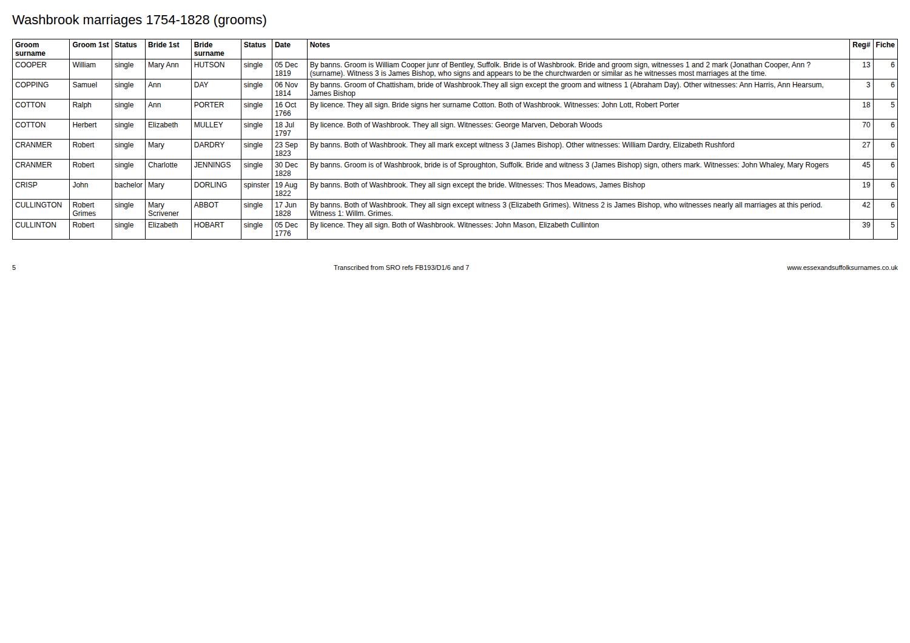Washbrook marriages 1754-1828 (grooms)
| Groom surname | Groom 1st | Status | Bride 1st | Bride surname | Status | Date | Notes | Reg# | Fiche |
| --- | --- | --- | --- | --- | --- | --- | --- | --- | --- |
| COOPER | William | single | Mary Ann | HUTSON | single | 05 Dec 1819 | By banns. Groom is William Cooper junr of Bentley, Suffolk. Bride is of Washbrook. Bride and groom sign, witnesses 1 and 2 mark (Jonathan Cooper, Ann ? (surname). Witness 3 is James Bishop, who signs and appears to be the churchwarden or similar as he witnesses most marriages at the time. | 13 | 6 |
| COPPING | Samuel | single | Ann | DAY | single | 06 Nov 1814 | By banns. Groom of Chattisham, bride of Washbrook.They all sign except the groom and witness 1 (Abraham Day). Other witnesses: Ann Harris, Ann Hearsum, James Bishop | 3 | 6 |
| COTTON | Ralph | single | Ann | PORTER | single | 16 Oct 1766 | By licence. They all sign. Bride signs her surname Cotton. Both of Washbrook. Witnesses: John Lott, Robert Porter | 18 | 5 |
| COTTON | Herbert | single | Elizabeth | MULLEY | single | 18 Jul 1797 | By licence. Both of Washbrook. They all sign. Witnesses: George Marven, Deborah Woods | 70 | 6 |
| CRANMER | Robert | single | Mary | DARDRY | single | 23 Sep 1823 | By banns. Both of Washbrook. They all mark except witness 3 (James Bishop). Other witnesses: William Dardry, Elizabeth Rushford | 27 | 6 |
| CRANMER | Robert | single | Charlotte | JENNINGS | single | 30 Dec 1828 | By banns. Groom is of Washbrook, bride is of Sproughton, Suffolk. Bride and witness 3 (James Bishop) sign, others mark. Witnesses: John Whaley, Mary Rogers | 45 | 6 |
| CRISP | John | bachelor | Mary | DORLING | spinster | 19 Aug 1822 | By banns. Both of Washbrook. They all sign except the bride. Witnesses: Thos Meadows, James Bishop | 19 | 6 |
| CULLINGTON | Robert Grimes | single | Mary Scrivener | ABBOT | single | 17 Jun 1828 | By banns. Both of Washbrook. They all sign except witness 3 (Elizabeth Grimes). Witness 2 is James Bishop, who witnesses nearly all marriages at this period. Witness 1: Willm. Grimes. | 42 | 6 |
| CULLINTON | Robert | single | Elizabeth | HOBART | single | 05 Dec 1776 | By licence. They all sign. Both of Washbrook. Witnesses: John Mason, Elizabeth Cullinton | 39 | 5 |
5 Transcribed from SRO refs FB193/D1/6 and 7 www.essexandsuffolksurnames.co.uk